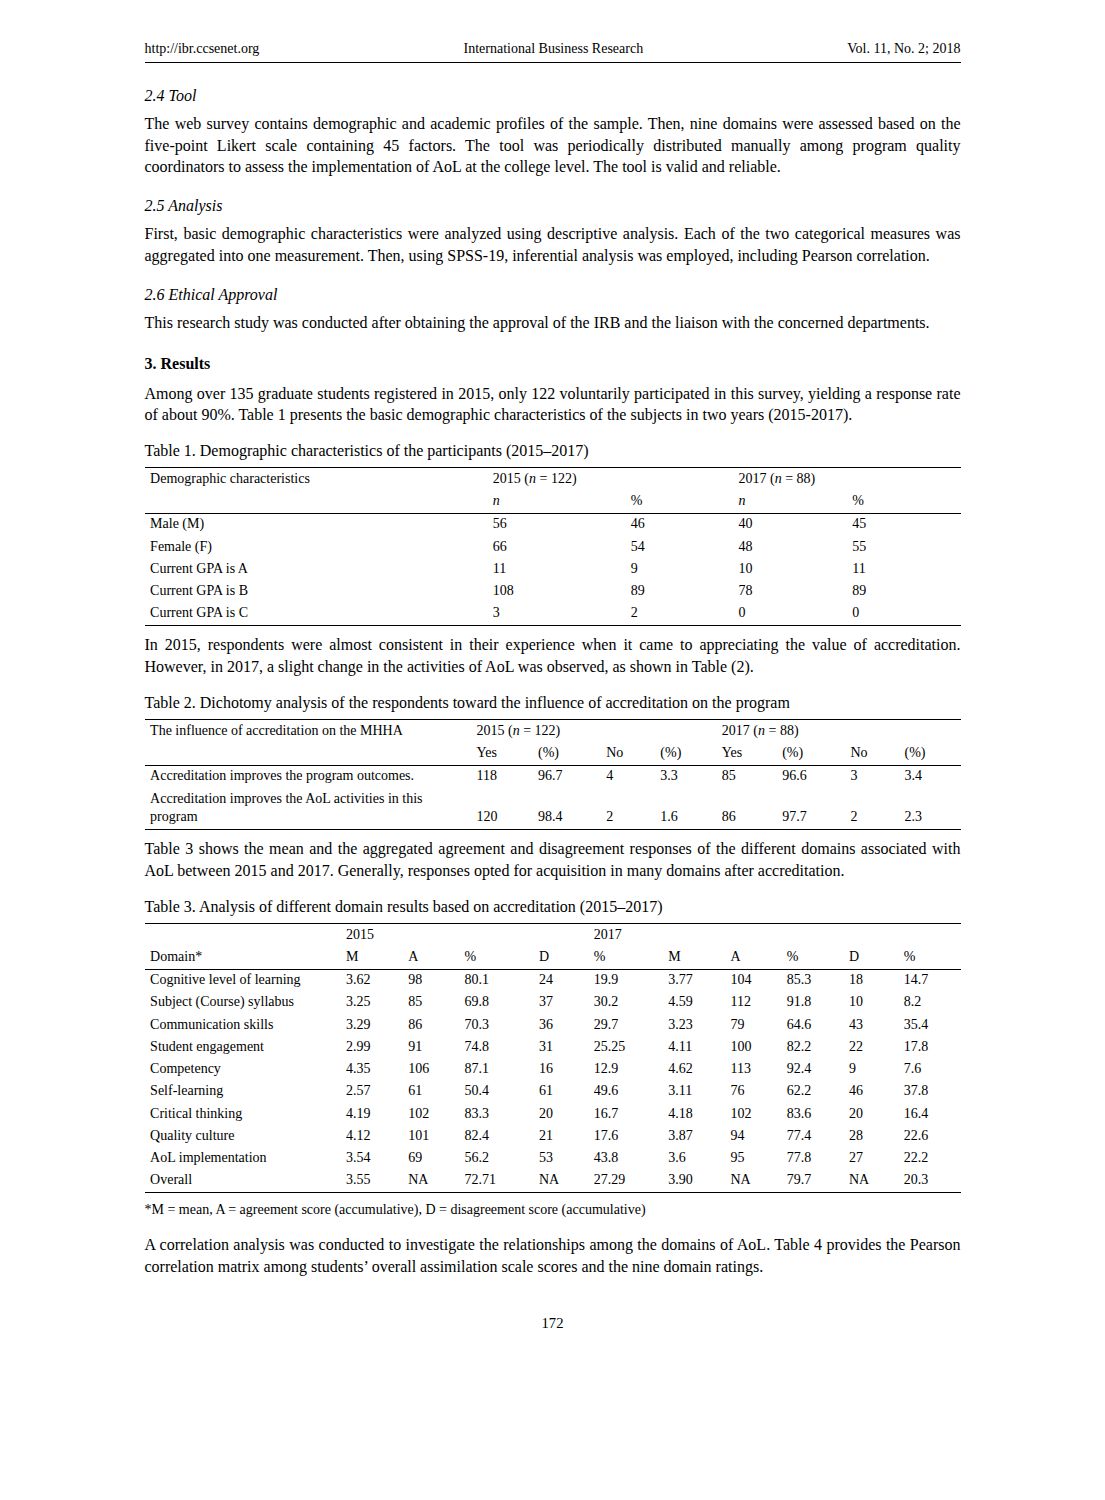http://ibr.ccsenet.org
International Business Research
Vol. 11, No. 2; 2018
2.4 Tool
The web survey contains demographic and academic profiles of the sample. Then, nine domains were assessed based on the five-point Likert scale containing 45 factors. The tool was periodically distributed manually among program quality coordinators to assess the implementation of AoL at the college level. The tool is valid and reliable.
2.5 Analysis
First, basic demographic characteristics were analyzed using descriptive analysis. Each of the two categorical measures was aggregated into one measurement. Then, using SPSS-19, inferential analysis was employed, including Pearson correlation.
2.6 Ethical Approval
This research study was conducted after obtaining the approval of the IRB and the liaison with the concerned departments.
3. Results
Among over 135 graduate students registered in 2015, only 122 voluntarily participated in this survey, yielding a response rate of about 90%. Table 1 presents the basic demographic characteristics of the subjects in two years (2015-2017).
Table 1. Demographic characteristics of the participants (2015–2017)
| Demographic characteristics | 2015 ( n = 122) | 2017 ( n = 88) |
| --- | --- | --- |
| | n | % | n | % |
| Male (M) | 56 | 46 | 40 | 45 |
| Female (F) | 66 | 54 | 48 | 55 |
| Current GPA is A | 11 | 9 | 10 | 11 |
| Current GPA is B | 108 | 89 | 78 | 89 |
| Current GPA is C | 3 | 2 | 0 | 0 |
In 2015, respondents were almost consistent in their experience when it came to appreciating the value of accreditation. However, in 2017, a slight change in the activities of AoL was observed, as shown in Table (2).
Table 2. Dichotomy analysis of the respondents toward the influence of accreditation on the program
| The influence of accreditation on the MHHA | 2015 ( n = 122) | 2017 ( n = 88) |
| --- | --- | --- |
| | Yes | (%) | No | (%) | Yes | (%) | No | (%) |
| Accreditation improves the program outcomes. | 118 | 96.7 | 4 | 3.3 | 85 | 96.6 | 3 | 3.4 |
| Accreditation improves the AoL activities in this program | 120 | 98.4 | 2 | 1.6 | 86 | 97.7 | 2 | 2.3 |
Table 3 shows the mean and the aggregated agreement and disagreement responses of the different domains associated with AoL between 2015 and 2017. Generally, responses opted for acquisition in many domains after accreditation.
Table 3. Analysis of different domain results based on accreditation (2015–2017)
| | 2015 | 2017 |
| --- | --- | --- |
| Domain* | M | A | % | D | % | M | A | % | D | % |
| Cognitive level of learning | 3.62 | 98 | 80.1 | 24 | 19.9 | 3.77 | 104 | 85.3 | 18 | 14.7 |
| Subject (Course) syllabus | 3.25 | 85 | 69.8 | 37 | 30.2 | 4.59 | 112 | 91.8 | 10 | 8.2 |
| Communication skills | 3.29 | 86 | 70.3 | 36 | 29.7 | 3.23 | 79 | 64.6 | 43 | 35.4 |
| Student engagement | 2.99 | 91 | 74.8 | 31 | 25.25 | 4.11 | 100 | 82.2 | 22 | 17.8 |
| Competency | 4.35 | 106 | 87.1 | 16 | 12.9 | 4.62 | 113 | 92.4 | 9 | 7.6 |
| Self-learning | 2.57 | 61 | 50.4 | 61 | 49.6 | 3.11 | 76 | 62.2 | 46 | 37.8 |
| Critical thinking | 4.19 | 102 | 83.3 | 20 | 16.7 | 4.18 | 102 | 83.6 | 20 | 16.4 |
| Quality culture | 4.12 | 101 | 82.4 | 21 | 17.6 | 3.87 | 94 | 77.4 | 28 | 22.6 |
| AoL implementation | 3.54 | 69 | 56.2 | 53 | 43.8 | 3.6 | 95 | 77.8 | 27 | 22.2 |
| Overall | 3.55 | NA | 72.71 | NA | 27.29 | 3.90 | NA | 79.7 | NA | 20.3 |
*M = mean, A = agreement score (accumulative), D = disagreement score (accumulative)
A correlation analysis was conducted to investigate the relationships among the domains of AoL. Table 4 provides the Pearson correlation matrix among students’ overall assimilation scale scores and the nine domain ratings.
172